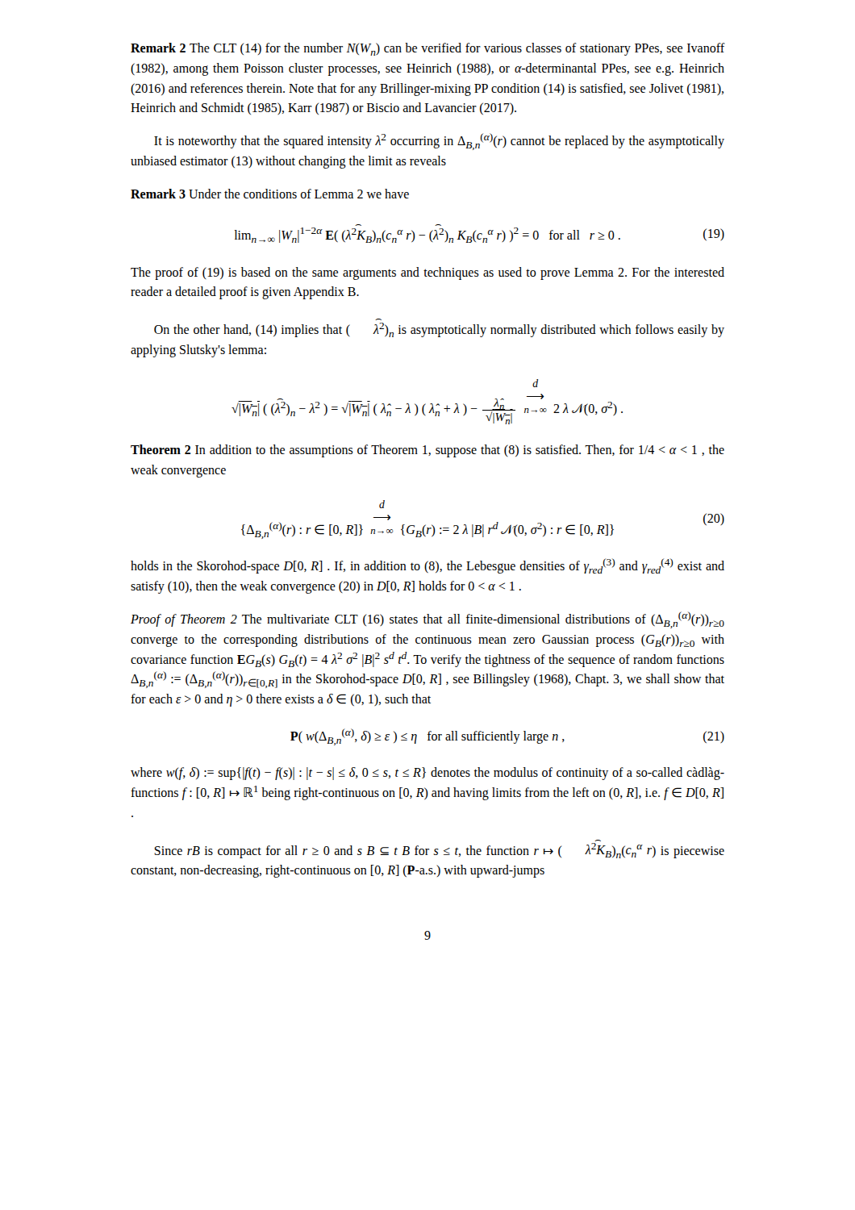Remark 2 The CLT (14) for the number N(Wn) can be verified for various classes of stationary PPes, see Ivanoff (1982), among them Poisson cluster processes, see Heinrich (1988), or α-determinantal PPes, see e.g. Heinrich (2016) and references therein. Note that for any Brillinger-mixing PP condition (14) is satisfied, see Jolivet (1981), Heinrich and Schmidt (1985), Karr (1987) or Biscio and Lavancier (2017).
It is noteworthy that the squared intensity λ2 occurring in ΔB,n(α)(r) cannot be replaced by the asymptotically unbiased estimator (13) without changing the limit as reveals
Remark 3 Under the conditions of Lemma 2 we have
limn→∞ |Wn|1−2α E( (⌢λ2KB)n(cnα r) − (⌢λ2)n KB(cnα r) )2 = 0 for all r ≥ 0 . (19)
The proof of (19) is based on the same arguments and techniques as used to prove Lemma 2. For the interested reader a detailed proof is given Appendix B.
On the other hand, (14) implies that (⌢λ2)n is asymptotically normally distributed which follows easily by applying Slutsky's lemma:
√|Wn| ( (⌢λ2)n − λ2 ) = √|Wn| ( λ̂n − λ ) ( λ̂n + λ ) − λ̂n√|Wn| d
⟶
n→∞ 2 λ 𝒩(0, σ2) .
Theorem 2 In addition to the assumptions of Theorem 1, suppose that (8) is satisfied. Then, for 1/4 < α < 1 , the weak convergence
{ΔB,n(α)(r) : r ∈ [0, R]} d
⟶
n→∞ {GB(r) := 2 λ |B| rd 𝒩(0, σ2) : r ∈ [0, R]} (20)
holds in the Skorohod-space D[0, R] . If, in addition to (8), the Lebesgue densities of γred(3) and γred(4) exist and satisfy (10), then the weak convergence (20) in D[0, R] holds for 0 < α < 1 .
Proof of Theorem 2 The multivariate CLT (16) states that all finite-dimensional distributions of (ΔB,n(α)(r))r≥0 converge to the corresponding distributions of the continuous mean zero Gaussian process (GB(r))r≥0 with covariance function EGB(s) GB(t) = 4 λ2 σ2 |B|2 sd td. To verify the tightness of the sequence of random functions ΔB,n(α) := (ΔB,n(α)(r))r∈[0,R] in the Skorohod-space D[0, R] , see Billingsley (1968), Chapt. 3, we shall show that for each ε > 0 and η > 0 there exists a δ ∈ (0, 1), such that
P( w(ΔB,n(α), δ) ≥ ε ) ≤ η for all sufficiently large n , (21)
where w(f, δ) := sup{|f(t) − f(s)| : |t − s| ≤ δ, 0 ≤ s, t ≤ R} denotes the modulus of continuity of a so-called càdlàg-functions f : [0, R] ↦ ℝ1 being right-continuous on [0, R) and having limits from the left on (0, R], i.e. f ∈ D[0, R] .
Since rB is compact for all r ≥ 0 and s B ⊆ t B for s ≤ t, the function r ↦ (⌢λ2KB)n(cnα r) is piecewise constant, non-decreasing, right-continuous on [0, R] (P-a.s.) with upward-jumps
9